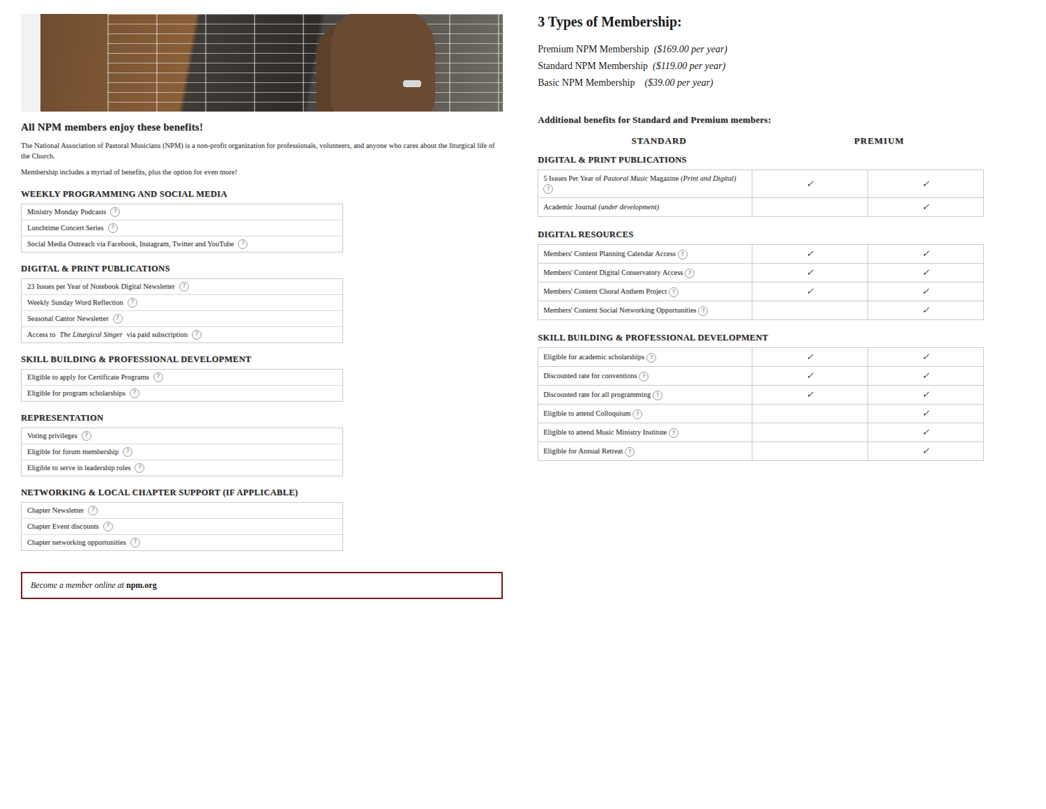All NPM members enjoy these benefits!
The National Association of Pastoral Musicians (NPM) is a non-profit organization for professionals, volunteers, and anyone who cares about the liturgical life of the Church.
Membership includes a myriad of benefits, plus the option for even more!
WEEKLY PROGRAMMING AND SOCIAL MEDIA
Ministry Monday Podcasts ?
Lunchtime Concert Series ?
Social Media Outreach via Facebook, Instagram, Twitter and YouTube ?
DIGITAL & PRINT PUBLICATIONS
23 Issues per Year of Notebook Digital Newsletter ?
Weekly Sunday Word Reflection ?
Seasonal Cantor Newsletter ?
Access to The Liturgical Singer via paid subscription ?
SKILL BUILDING & PROFESSIONAL DEVELOPMENT
Eligible to apply for Certificate Programs ?
Eligible for program scholarships ?
REPRESENTATION
Voting privileges ?
Eligible for forum membership ?
Eligible to serve in leadership roles ?
NETWORKING & LOCAL CHAPTER SUPPORT (IF APPLICABLE)
Chapter Newsletter ?
Chapter Event discounts ?
Chapter networking opportunities ?
Become a member online at npm.org
3 Types of Membership:
Premium NPM Membership ($169.00 per year)
Standard NPM Membership ($119.00 per year)
Basic NPM Membership ($39.00 per year)
Additional benefits for Standard and Premium members:
| | STANDARD | PREMIUM |
| --- | --- | --- |
DIGITAL & PRINT PUBLICATIONS
| 5 Issues Per Year of Pastoral Music Magazine (Print and Digital) ? | | |
| Academic Journal (under development) | | |
DIGITAL RESOURCES
| Members' Content Planning Calendar Access ? | | |
| Members' Content Digital Conservatory Access ? | | |
| Members' Content Choral Anthem Project ? | | |
| Members' Content Social Networking Opportunities ? | | |
SKILL BUILDING & PROFESSIONAL DEVELOPMENT
| Eligible for academic scholarships ? | | |
| Discounted rate for conventions ? | | |
| Discounted rate for all programming ? | | |
| Eligible to attend Colloquium ? | | |
| Eligible to attend Music Ministry Institute ? | | |
| Eligible for Annual Retreat ? | | |